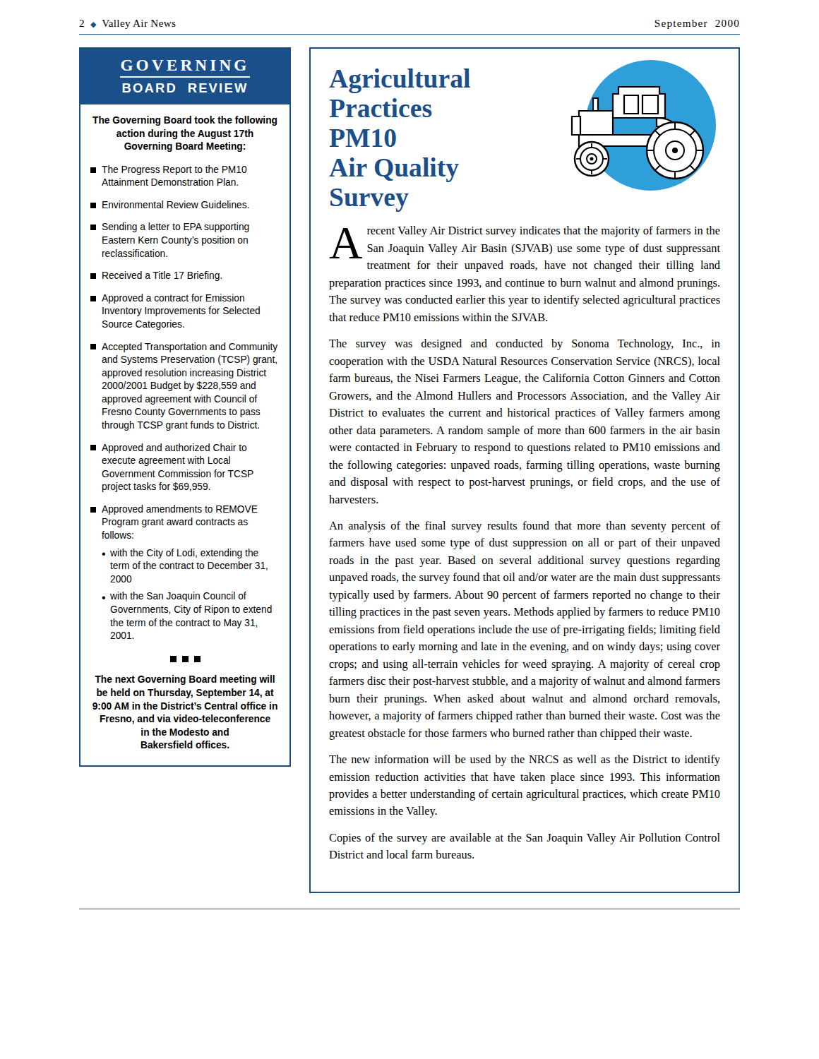2◆Valley Air News
September 2000
GOVERNING
BOARD REVIEW
The Governing Board took the following action during the August 17th
Governing Board Meeting:
The Progress Report to the PM10 Attainment Demonstration Plan.
Environmental Review Guidelines.
Sending a letter to EPA supporting Eastern Kern County’s position on reclassification.
Received a Title 17 Briefing.
Approved a contract for Emission Inventory Improvements for Selected Source Categories.
Accepted Transportation and Community and Systems Preservation (TCSP) grant, approved resolution increasing District 2000/2001 Budget by $228,559 and approved agreement with Council of Fresno County Governments to pass through TCSP grant funds to District.
Approved and authorized Chair to execute agreement with Local Government Commission for TCSP project tasks for $69,959.
Approved amendments to REMOVE Program grant award contracts as follows:
with the City of Lodi, extending the term of the contract to December 31, 2000
with the San Joaquin Council of Governments, City of Ripon to extend the term of the contract to May 31, 2001.
The next Governing Board meeting will be held on Thursday, September 14, at 9:00 AM in the District’s Central office in Fresno, and via video-teleconference
in the Modesto and
Bakersfield offices.
Agricultural
Practices
PM10
Air Quality Survey
Arecent Valley Air District survey indicates that the majority of farmers in the San Joaquin Valley Air Basin (SJVAB) use some type of dust suppressant treatment for their unpaved roads, have not changed their tilling land preparation practices since 1993, and continue to burn walnut and almond prunings. The survey was conducted earlier this year to identify selected agricultural practices that reduce PM10 emissions within the SJVAB.
The survey was designed and conducted by Sonoma Technology, Inc., in cooperation with the USDA Natural Resources Conservation Service (NRCS), local farm bureaus, the Nisei Farmers League, the California Cotton Ginners and Cotton Growers, and the Almond Hullers and Processors Association, and the Valley Air District to evaluates the current and historical practices of Valley farmers among other data parameters. A random sample of more than 600 farmers in the air basin were contacted in February to respond to questions related to PM10 emissions and the following categories: unpaved roads, farming tilling operations, waste burning and disposal with respect to post-harvest prunings, or field crops, and the use of harvesters.
An analysis of the final survey results found that more than seventy percent of farmers have used some type of dust suppression on all or part of their unpaved roads in the past year. Based on several additional survey questions regarding unpaved roads, the survey found that oil and/or water are the main dust suppressants typically used by farmers. About 90 percent of farmers reported no change to their tilling practices in the past seven years. Methods applied by farmers to reduce PM10 emissions from field operations include the use of pre-irrigating fields; limiting field operations to early morning and late in the evening, and on windy days; using cover crops; and using all-terrain vehicles for weed spraying. A majority of cereal crop farmers disc their post-harvest stubble, and a majority of walnut and almond farmers burn their prunings. When asked about walnut and almond orchard removals, however, a majority of farmers chipped rather than burned their waste. Cost was the greatest obstacle for those farmers who burned rather than chipped their waste.
The new information will be used by the NRCS as well as the District to identify emission reduction activities that have taken place since 1993. This information provides a better understanding of certain agricultural practices, which create PM10 emissions in the Valley.
Copies of the survey are available at the San Joaquin Valley Air Pollution Control District and local farm bureaus.